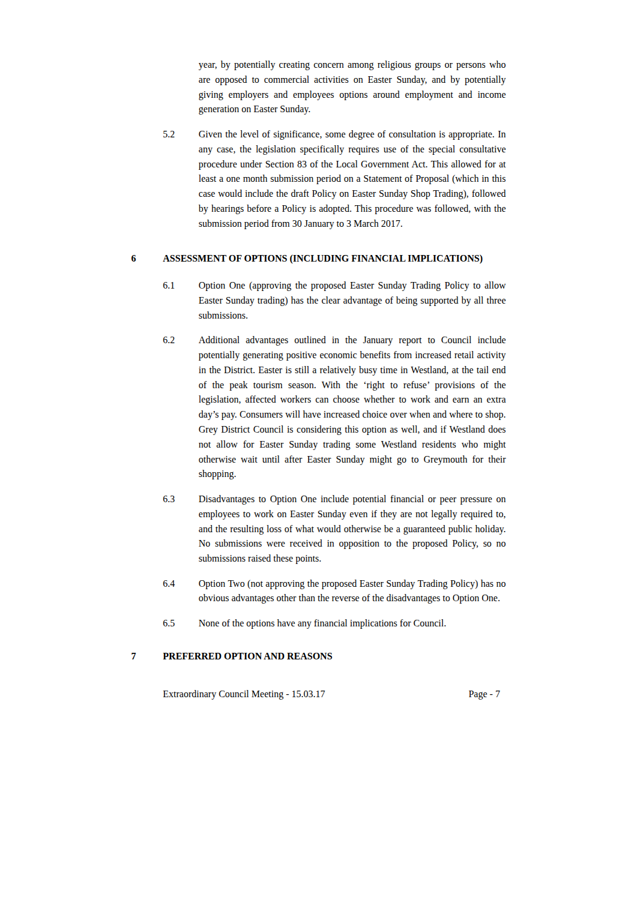year, by potentially creating concern among religious groups or persons who are opposed to commercial activities on Easter Sunday, and by potentially giving employers and employees options around employment and income generation on Easter Sunday.
5.2
Given the level of significance, some degree of consultation is appropriate. In any case, the legislation specifically requires use of the special consultative procedure under Section 83 of the Local Government Act. This allowed for at least a one month submission period on a Statement of Proposal (which in this case would include the draft Policy on Easter Sunday Shop Trading), followed by hearings before a Policy is adopted. This procedure was followed, with the submission period from 30 January to 3 March 2017.
6
ASSESSMENT OF OPTIONS (INCLUDING FINANCIAL IMPLICATIONS)
6.1
Option One (approving the proposed Easter Sunday Trading Policy to allow Easter Sunday trading) has the clear advantage of being supported by all three submissions.
6.2
Additional advantages outlined in the January report to Council include potentially generating positive economic benefits from increased retail activity in the District. Easter is still a relatively busy time in Westland, at the tail end of the peak tourism season. With the ‘right to refuse’ provisions of the legislation, affected workers can choose whether to work and earn an extra day’s pay. Consumers will have increased choice over when and where to shop. Grey District Council is considering this option as well, and if Westland does not allow for Easter Sunday trading some Westland residents who might otherwise wait until after Easter Sunday might go to Greymouth for their shopping.
6.3
Disadvantages to Option One include potential financial or peer pressure on employees to work on Easter Sunday even if they are not legally required to, and the resulting loss of what would otherwise be a guaranteed public holiday. No submissions were received in opposition to the proposed Policy, so no submissions raised these points.
6.4
Option Two (not approving the proposed Easter Sunday Trading Policy) has no obvious advantages other than the reverse of the disadvantages to Option One.
6.5
None of the options have any financial implications for Council.
7
PREFERRED OPTION AND REASONS
Extraordinary Council Meeting - 15.03.17
Page - 7